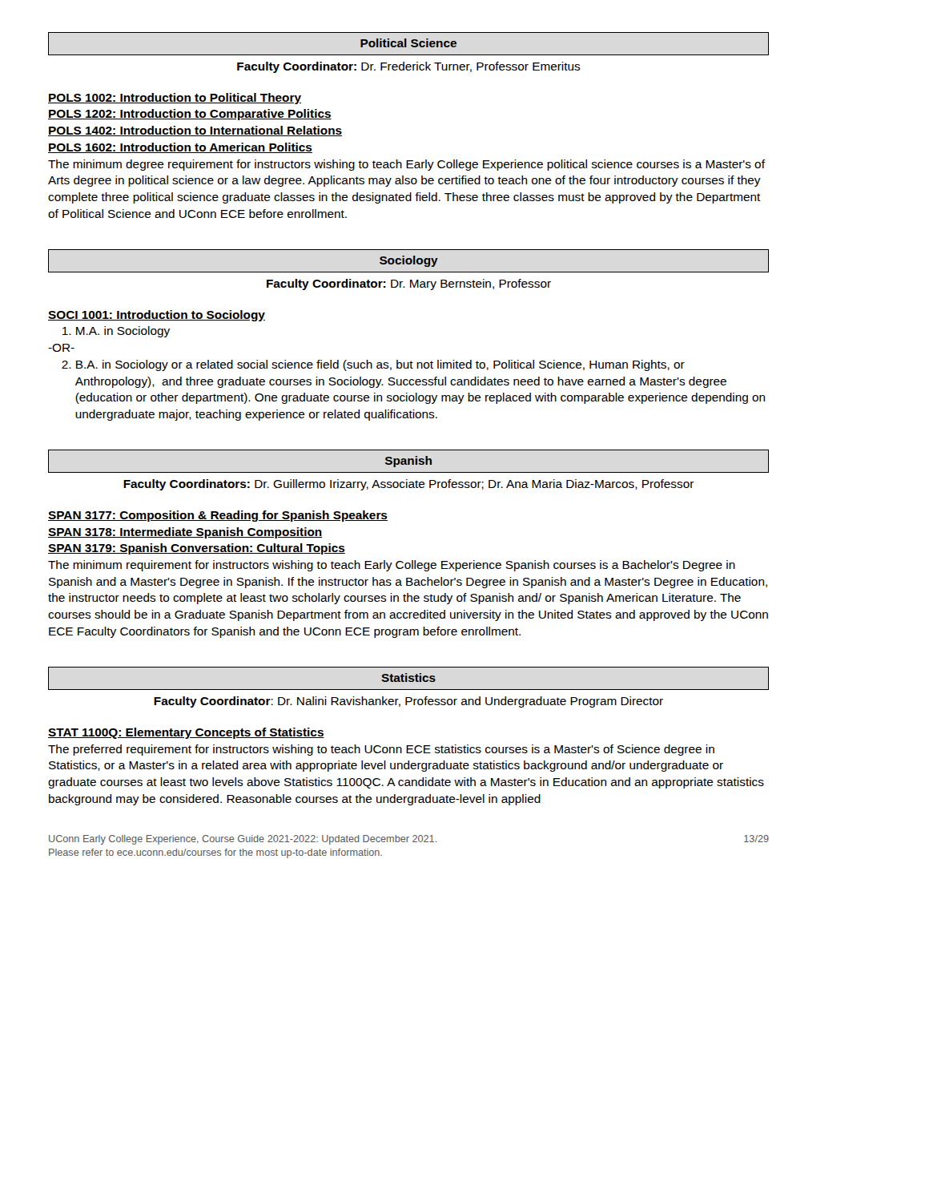Political Science
Faculty Coordinator: Dr. Frederick Turner, Professor Emeritus
POLS 1002: Introduction to Political Theory
POLS 1202: Introduction to Comparative Politics
POLS 1402: Introduction to International Relations
POLS 1602: Introduction to American Politics
The minimum degree requirement for instructors wishing to teach Early College Experience political science courses is a Master's of Arts degree in political science or a law degree. Applicants may also be certified to teach one of the four introductory courses if they complete three political science graduate classes in the designated field. These three classes must be approved by the Department of Political Science and UConn ECE before enrollment.
Sociology
Faculty Coordinator: Dr. Mary Bernstein, Professor
SOCI 1001: Introduction to Sociology
M.A. in Sociology
-OR-
B.A. in Sociology or a related social science field (such as, but not limited to, Political Science, Human Rights, or Anthropology), and three graduate courses in Sociology. Successful candidates need to have earned a Master's degree (education or other department). One graduate course in sociology may be replaced with comparable experience depending on undergraduate major, teaching experience or related qualifications.
Spanish
Faculty Coordinators: Dr. Guillermo Irizarry, Associate Professor; Dr. Ana Maria Diaz-Marcos, Professor
SPAN 3177: Composition & Reading for Spanish Speakers
SPAN 3178: Intermediate Spanish Composition
SPAN 3179: Spanish Conversation: Cultural Topics
The minimum requirement for instructors wishing to teach Early College Experience Spanish courses is a Bachelor's Degree in Spanish and a Master's Degree in Spanish. If the instructor has a Bachelor's Degree in Spanish and a Master's Degree in Education, the instructor needs to complete at least two scholarly courses in the study of Spanish and/ or Spanish American Literature. The courses should be in a Graduate Spanish Department from an accredited university in the United States and approved by the UConn ECE Faculty Coordinators for Spanish and the UConn ECE program before enrollment.
Statistics
Faculty Coordinator: Dr. Nalini Ravishanker, Professor and Undergraduate Program Director
STAT 1100Q: Elementary Concepts of Statistics
The preferred requirement for instructors wishing to teach UConn ECE statistics courses is a Master's of Science degree in Statistics, or a Master's in a related area with appropriate level undergraduate statistics background and/or undergraduate or graduate courses at least two levels above Statistics 1100QC. A candidate with a Master's in Education and an appropriate statistics background may be considered. Reasonable courses at the undergraduate-level in applied
13/29 UConn Early College Experience, Course Guide 2021-2022: Updated December 2021.
Please refer to ece.uconn.edu/courses for the most up-to-date information.